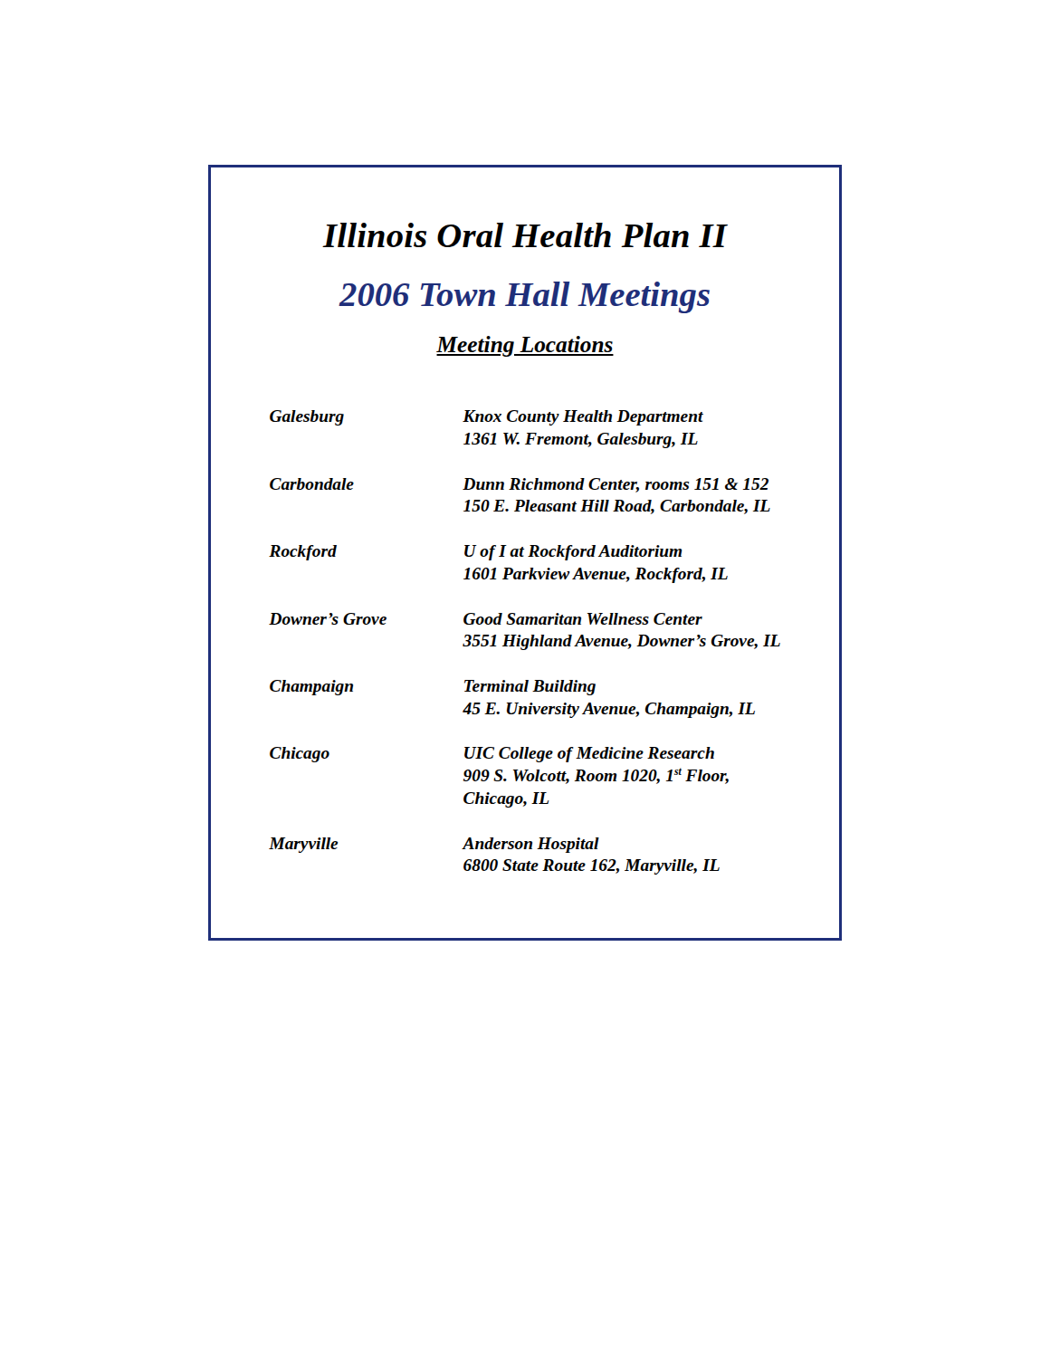Illinois Oral Health Plan II
2006 Town Hall Meetings
Meeting Locations
| Galesburg | Knox County Health Department 1361 W. Fremont, Galesburg, IL |
| Carbondale | Dunn Richmond Center, rooms 151 & 152 150 E. Pleasant Hill Road, Carbondale, IL |
| Rockford | U of I at Rockford Auditorium 1601 Parkview Avenue, Rockford, IL |
| Downer’s Grove | Good Samaritan Wellness Center 3551 Highland Avenue, Downer’s Grove, IL |
| Champaign | Terminal Building 45 E. University Avenue, Champaign, IL |
| Chicago | UIC College of Medicine Research 909 S. Wolcott, Room 1020, 1 st Floor, Chicago, IL |
| Maryville | Anderson Hospital 6800 State Route 162, Maryville, IL |